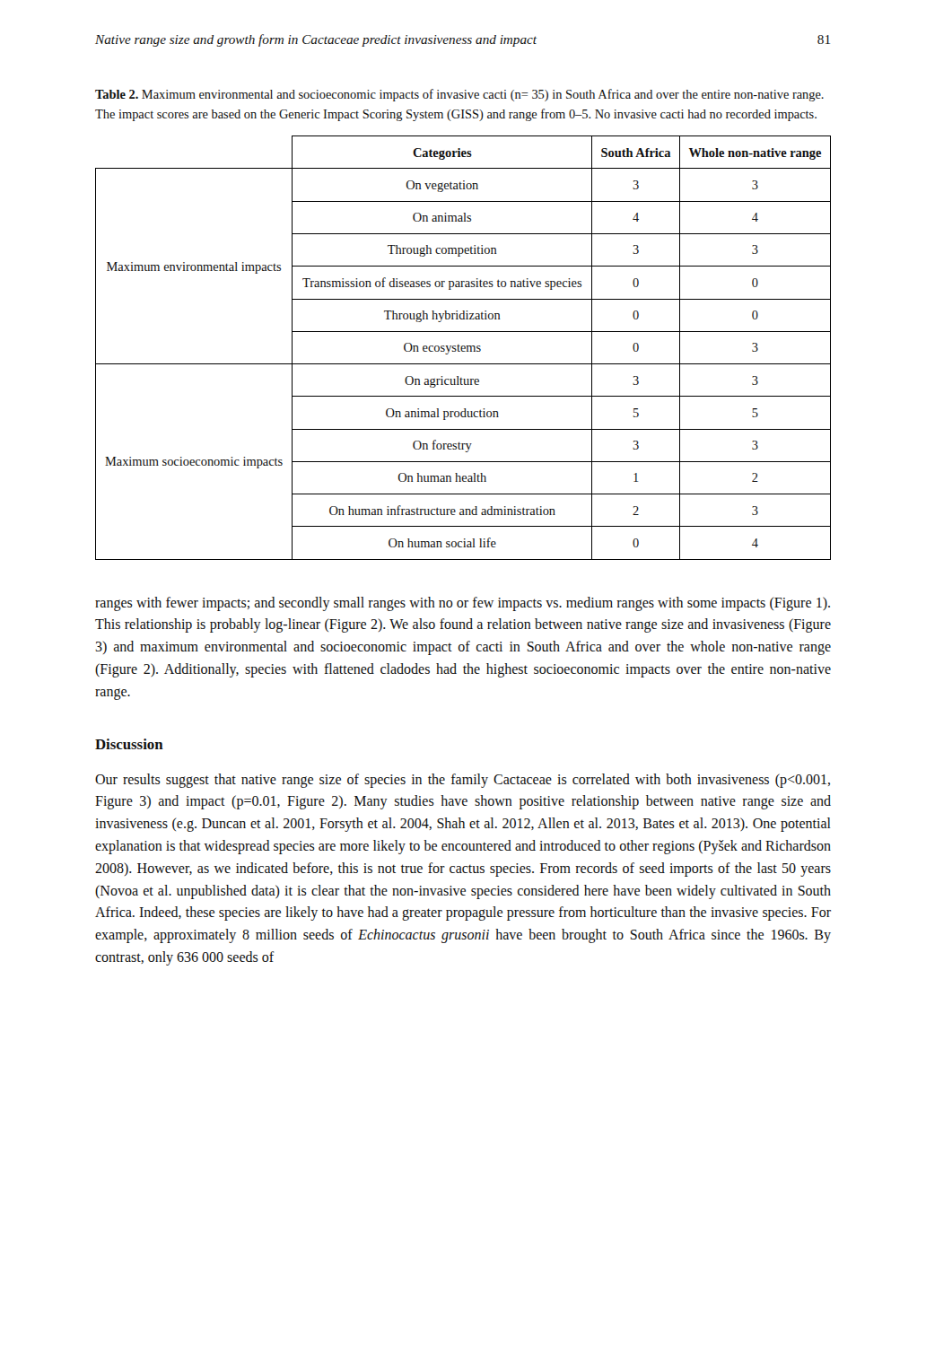Native range size and growth form in Cactaceae predict invasiveness and impact 81
Table 2. Maximum environmental and socioeconomic impacts of invasive cacti (n= 35) in South Africa and over the entire non-native range. The impact scores are based on the Generic Impact Scoring System (GISS) and range from 0–5. No invasive cacti had no recorded impacts.
| | Categories | South Africa | Whole non-native range |
| --- | --- | --- | --- |
| Maximum environmental impacts | On vegetation | 3 | 3 |
| On animals | 4 | 4 |
| Through competition | 3 | 3 |
| Transmission of diseases or parasites to native species | 0 | 0 |
| Through hybridization | 0 | 0 |
| On ecosystems | 0 | 3 |
| Maximum socioeconomic impacts | On agriculture | 3 | 3 |
| On animal production | 5 | 5 |
| On forestry | 3 | 3 |
| On human health | 1 | 2 |
| On human infrastructure and administration | 2 | 3 |
| On human social life | 0 | 4 |
ranges with fewer impacts; and secondly small ranges with no or few impacts vs. medium ranges with some impacts (Figure 1). This relationship is probably log-linear (Figure 2). We also found a relation between native range size and invasiveness (Figure 3) and maximum environmental and socioeconomic impact of cacti in South Africa and over the whole non-native range (Figure 2). Additionally, species with flattened cladodes had the highest socioeconomic impacts over the entire non-native range.
Discussion
Our results suggest that native range size of species in the family Cactaceae is correlated with both invasiveness (p<0.001, Figure 3) and impact (p=0.01, Figure 2). Many studies have shown positive relationship between native range size and invasiveness (e.g. Duncan et al. 2001, Forsyth et al. 2004, Shah et al. 2012, Allen et al. 2013, Bates et al. 2013). One potential explanation is that widespread species are more likely to be encountered and introduced to other regions (Pyšek and Richardson 2008). However, as we indicated before, this is not true for cactus species. From records of seed imports of the last 50 years (Novoa et al. unpublished data) it is clear that the non-invasive species considered here have been widely cultivated in South Africa. Indeed, these species are likely to have had a greater propagule pressure from horticulture than the invasive species. For example, approximately 8 million seeds of Echinocactus grusonii have been brought to South Africa since the 1960s. By contrast, only 636 000 seeds of